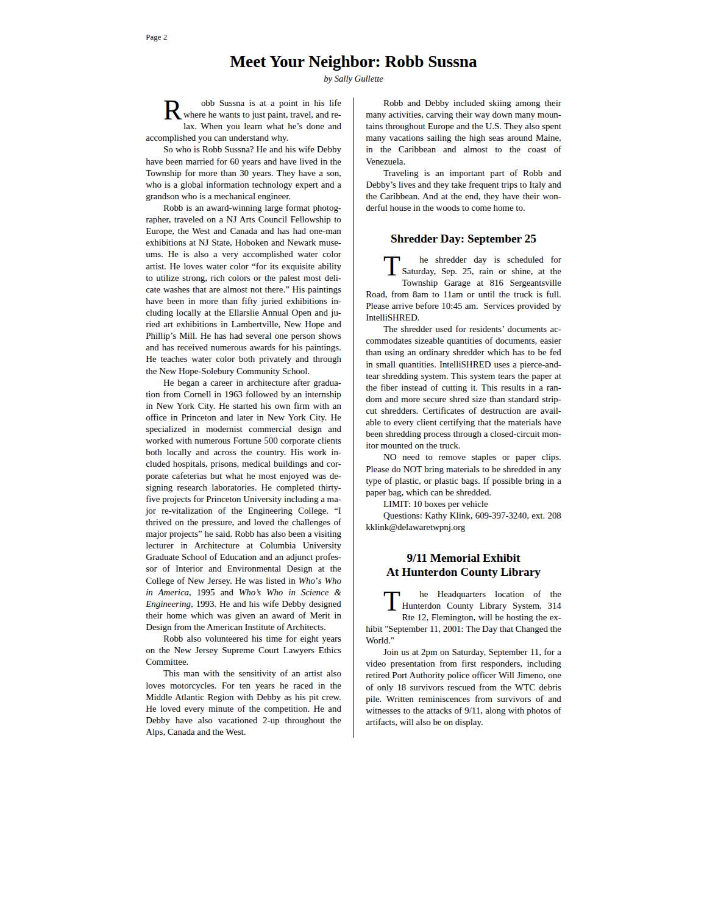Page 2
Meet Your Neighbor: Robb Sussna
by Sally Gullette
Robb Sussna is at a point in his life where he wants to just paint, travel, and relax. When you learn what he’s done and accomplished you can understand why.
So who is Robb Sussna? He and his wife Debby have been married for 60 years and have lived in the Township for more than 30 years. They have a son, who is a global information technology expert and a grandson who is a mechanical engineer.
Robb is an award-winning large format photographer, traveled on a NJ Arts Council Fellowship to Europe, the West and Canada and has had one-man exhibitions at NJ State, Hoboken and Newark museums. He is also a very accomplished water color artist. He loves water color “for its exquisite ability to utilize strong, rich colors or the palest most delicate washes that are almost not there.” His paintings have been in more than fifty juried exhibitions including locally at the Ellarslie Annual Open and juried art exhibitions in Lambertville, New Hope and Phillip’s Mill. He has had several one person shows and has received numerous awards for his paintings. He teaches water color both privately and through the New Hope-Solebury Community School.
He began a career in architecture after graduation from Cornell in 1963 followed by an internship in New York City. He started his own firm with an office in Princeton and later in New York City. He specialized in modernist commercial design and worked with numerous Fortune 500 corporate clients both locally and across the country. His work included hospitals, prisons, medical buildings and corporate cafeterias but what he most enjoyed was designing research laboratories. He completed thirty-five projects for Princeton University including a major re-vitalization of the Engineering College. “I thrived on the pressure, and loved the challenges of major projects” he said. Robb has also been a visiting lecturer in Architecture at Columbia University Graduate School of Education and an adjunct professor of Interior and Environmental Design at the College of New Jersey. He was listed in Who’s Who in America, 1995 and Who’s Who in Science & Engineering, 1993. He and his wife Debby designed their home which was given an award of Merit in Design from the American Institute of Architects.
Robb also volunteered his time for eight years on the New Jersey Supreme Court Lawyers Ethics Committee.
This man with the sensitivity of an artist also loves motorcycles. For ten years he raced in the Middle Atlantic Region with Debby as his pit crew. He loved every minute of the competition. He and Debby have also vacationed 2-up throughout the Alps, Canada and the West.
Robb and Debby included skiing among their many activities, carving their way down many mountains throughout Europe and the U.S. They also spent many vacations sailing the high seas around Maine, in the Caribbean and almost to the coast of Venezuela.
Traveling is an important part of Robb and Debby’s lives and they take frequent trips to Italy and the Caribbean. And at the end, they have their wonderful house in the woods to come home to.
Shredder Day: September 25
The shredder day is scheduled for Saturday, Sep. 25, rain or shine, at the Township Garage at 816 Sergeantsville Road, from 8am to 11am or until the truck is full. Please arrive before 10:45 am. Services provided by IntelliSHRED.
The shredder used for residents’ documents accommodates sizeable quantities of documents, easier than using an ordinary shredder which has to be fed in small quantities. IntelliSHRED uses a pierce-and-tear shredding system. This system tears the paper at the fiber instead of cutting it. This results in a random and more secure shred size than standard strip-cut shredders. Certificates of destruction are available to every client certifying that the materials have been shredding process through a closed-circuit monitor mounted on the truck.
NO need to remove staples or paper clips. Please do NOT bring materials to be shredded in any type of plastic, or plastic bags. If possible bring in a paper bag, which can be shredded.
LIMIT: 10 boxes per vehicle
Questions: Kathy Klink, 609-397-3240, ext. 208 kklink@delawaretwpnj.org
9/11 Memorial Exhibit
At Hunterdon County Library
The Headquarters location of the Hunterdon County Library System, 314 Rte 12, Flemington, will be hosting the exhibit "September 11, 2001: The Day that Changed the World."
Join us at 2pm on Saturday, September 11, for a video presentation from first responders, including retired Port Authority police officer Will Jimeno, one of only 18 survivors rescued from the WTC debris pile. Written reminiscences from survivors of and witnesses to the attacks of 9/11, along with photos of artifacts, will also be on display.